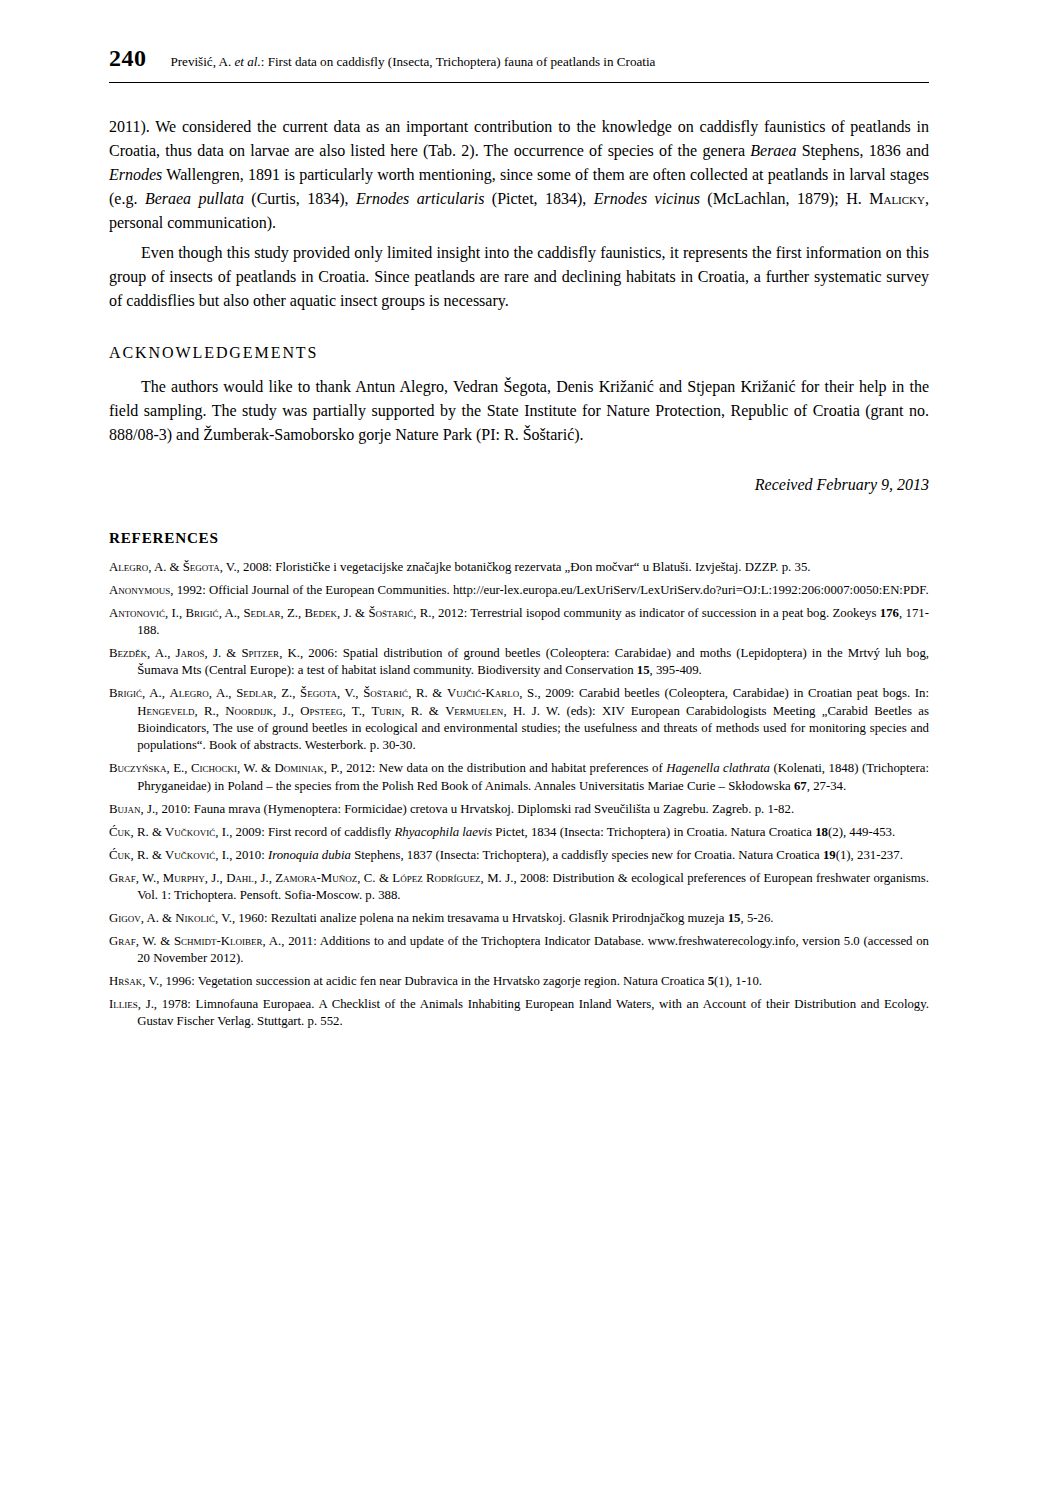240 Previšić, A. et al.: First data on caddisfly (Insecta, Trichoptera) fauna of peatlands in Croatia
2011). We considered the current data as an important contribution to the knowledge on caddisfly faunistics of peatlands in Croatia, thus data on larvae are also listed here (Tab. 2). The occurrence of species of the genera Beraea Stephens, 1836 and Ernodes Wallengren, 1891 is particularly worth mentioning, since some of them are often collected at peatlands in larval stages (e.g. Beraea pullata (Curtis, 1834), Ernodes articularis (Pictet, 1834), Ernodes vicinus (McLachlan, 1879); H. Malicky, personal communication).
Even though this study provided only limited insight into the caddisfly faunistics, it represents the first information on this group of insects of peatlands in Croatia. Since peatlands are rare and declining habitats in Croatia, a further systematic survey of caddisflies but also other aquatic insect groups is necessary.
Acknowledgements
The authors would like to thank Antun Alegro, Vedran Šegota, Denis Križanić and Stjepan Križanić for their help in the field sampling. The study was partially supported by the State Institute for Nature Protection, Republic of Croatia (grant no. 888/08-3) and Žumberak-Samoborsko gorje Nature Park (PI: R. Šoštarić).
Received February 9, 2013
References
Alegro, A. & Šegota, V., 2008: Florističke i vegetacijske značajke botaničkog rezervata „Đon močvar“ u Blatuši. Izvještaj. DZZP. p. 35.
Anonymous, 1992: Official Journal of the European Communities. http://eur-lex.europa.eu/LexUriServ/LexUriServ.do?uri=OJ:L:1992:206:0007:0050:EN:PDF.
Antonović, I., Brigić, A., Sedlar, Z., Bedek, J. & Šoštarić, R., 2012: Terrestrial isopod community as indicator of succession in a peat bog. Zookeys 176, 171-188.
Bezděk, A., Jaroš, J. & Spitzer, K., 2006: Spatial distribution of ground beetles (Coleoptera: Carabidae) and moths (Lepidoptera) in the Mrtvý luh bog, Šumava Mts (Central Europe): a test of habitat island community. Biodiversity and Conservation 15, 395-409.
Brigić, A., Alegro, A., Sedlar, Z., Šegota, V., Šoštarić, R. & Vujčić-Karlo, S., 2009: Carabid beetles (Coleoptera, Carabidae) in Croatian peat bogs. In: Hengeveld, R., Noordijk, J., Opsteeg, T., Turin, R. & Vermuelen, H. J. W. (eds): XIV European Carabidologists Meeting „Carabid Beetles as Bioindicators, The use of ground beetles in ecological and environmental studies; the usefulness and threats of methods used for monitoring species and populations“. Book of abstracts. Westerbork. p. 30-30.
Buczyńska, E., Cichocki, W. & Dominiak, P., 2012: New data on the distribution and habitat preferences of Hagenella clathrata (Kolenati, 1848) (Trichoptera: Phryganeidae) in Poland – the species from the Polish Red Book of Animals. Annales Universitatis Mariae Curie – Skłodowska 67, 27-34.
Bujan, J., 2010: Fauna mrava (Hymenoptera: Formicidae) cretova u Hrvatskoj. Diplomski rad Sveučilišta u Zagrebu. Zagreb. p. 1-82.
Ćuk, R. & Vučković, I., 2009: First record of caddisfly Rhyacophila laevis Pictet, 1834 (Insecta: Trichoptera) in Croatia. Natura Croatica 18(2), 449-453.
Ćuk, R. & Vučković, I., 2010: Ironoquia dubia Stephens, 1837 (Insecta: Trichoptera), a caddisfly species new for Croatia. Natura Croatica 19(1), 231-237.
Graf, W., Murphy, J., Dahl, J., Zamora-Muñoz, C. & López Rodríguez, M. J., 2008: Distribution & ecological preferences of European freshwater organisms. Vol. 1: Trichoptera. Pensoft. Sofia-Moscow. p. 388.
Gigov, A. & Nikolić, V., 1960: Rezultati analize polena na nekim tresavama u Hrvatskoj. Glasnik Prirodnjačkog muzeja 15, 5-26.
Graf, W. & Schmidt-Kloiber, A., 2011: Additions to and update of the Trichoptera Indicator Database. www.freshwaterecology.info, version 5.0 (accessed on 20 November 2012).
Hršak, V., 1996: Vegetation succession at acidic fen near Dubravica in the Hrvatsko zagorje region. Natura Croatica 5(1), 1-10.
Illies, J., 1978: Limnofauna Europaea. A Checklist of the Animals Inhabiting European Inland Waters, with an Account of their Distribution and Ecology. Gustav Fischer Verlag. Stuttgart. p. 552.